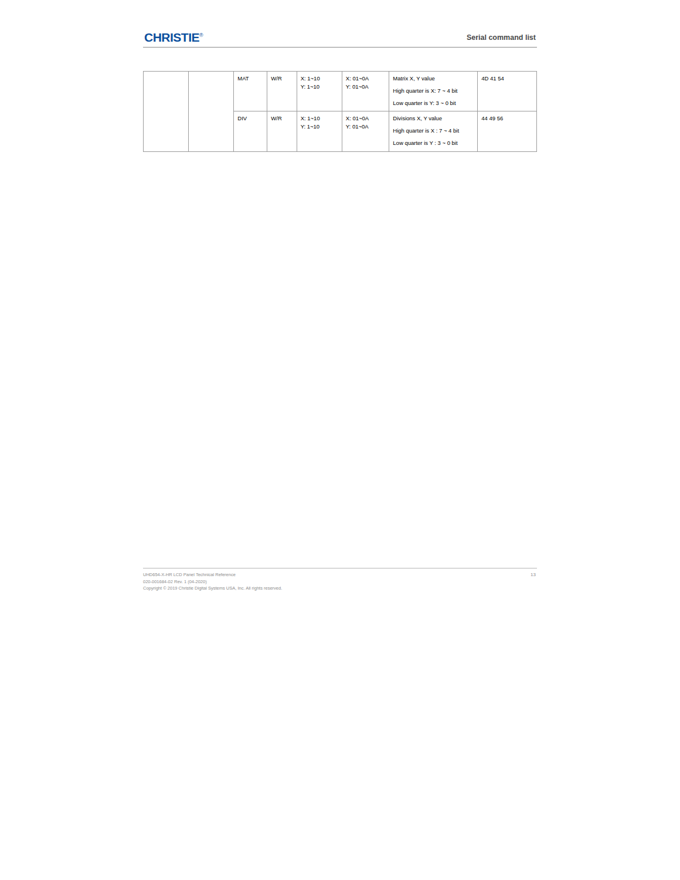CHRISTIE®
Serial command list
| | | MAT | W/R | X: 1~10 Y: 1~10 | X: 01~0A Y: 01~0A | Matrix X, Y value High quarter is X: 7 ~ 4 bit Low quarter is Y: 3 ~ 0 bit | 4D 41 54 |
| DIV | W/R | X: 1~10 Y: 1~10 | X: 01~0A Y: 01~0A | Divisions X, Y value High quarter is X : 7 ~ 4 bit Low quarter is Y : 3 ~ 0 bit | 44 49 56 |
UHD654-X-HR LCD Panel Technical Reference
020-001684-02 Rev. 1 (04-2020)
Copyright © 2019 Christie Digital Systems USA, Inc. All rights reserved.
13